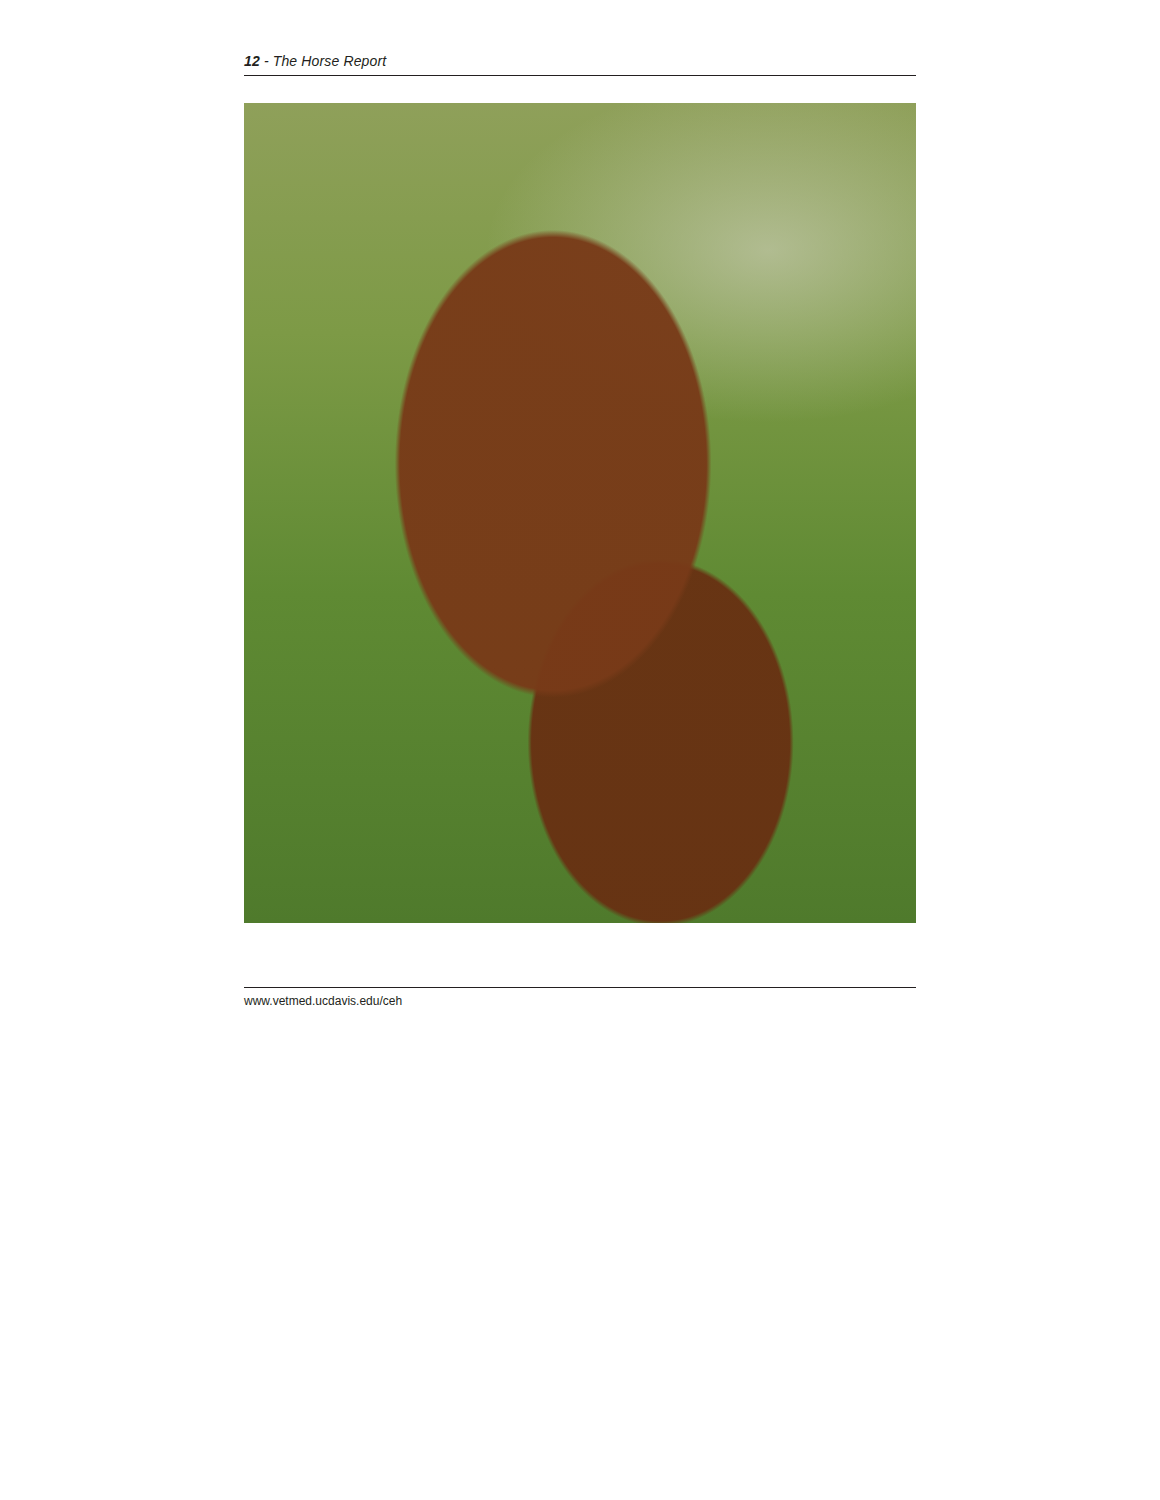12 - The Horse Report
www.vetmed.ucdavis.edu/ceh